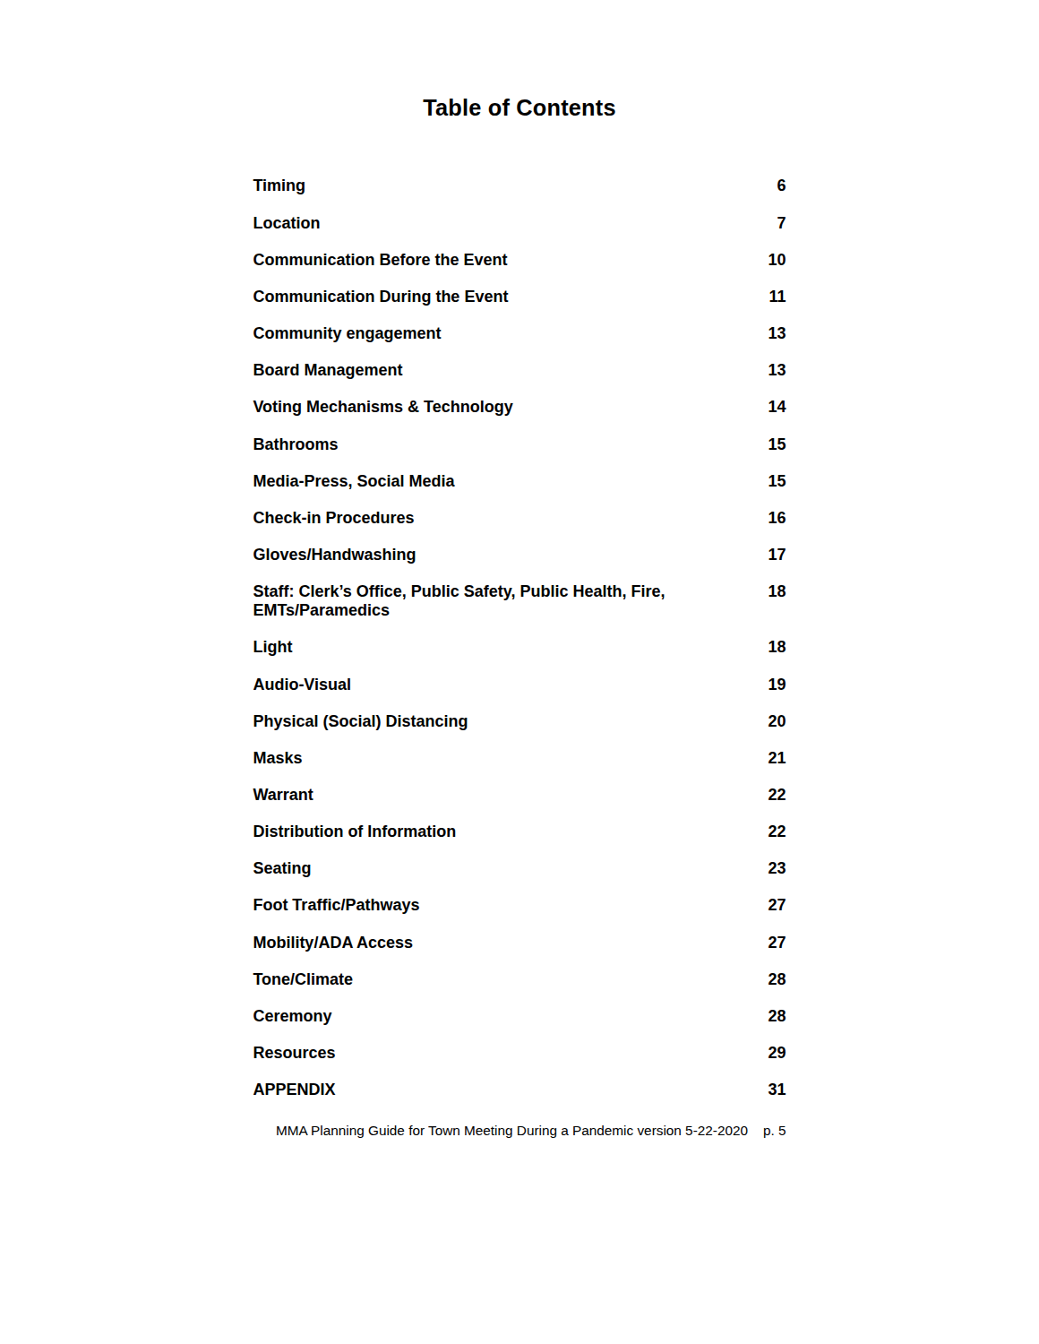Table of Contents
| Timing | 6 |
| Location | 7 |
| Communication Before the Event | 10 |
| Communication During the Event | 11 |
| Community engagement | 13 |
| Board Management | 13 |
| Voting Mechanisms & Technology | 14 |
| Bathrooms | 15 |
| Media-Press, Social Media | 15 |
| Check-in Procedures | 16 |
| Gloves/Handwashing | 17 |
| Staff: Clerk’s Office, Public Safety, Public Health, Fire, EMTs/Paramedics | 18 |
| Light | 18 |
| Audio-Visual | 19 |
| Physical (Social) Distancing | 20 |
| Masks | 21 |
| Warrant | 22 |
| Distribution of Information | 22 |
| Seating | 23 |
| Foot Traffic/Pathways | 27 |
| Mobility/ADA Access | 27 |
| Tone/Climate | 28 |
| Ceremony | 28 |
| Resources | 29 |
| APPENDIX | 31 |
MMA Planning Guide for Town Meeting During a Pandemic version 5-22-2020 p. 5